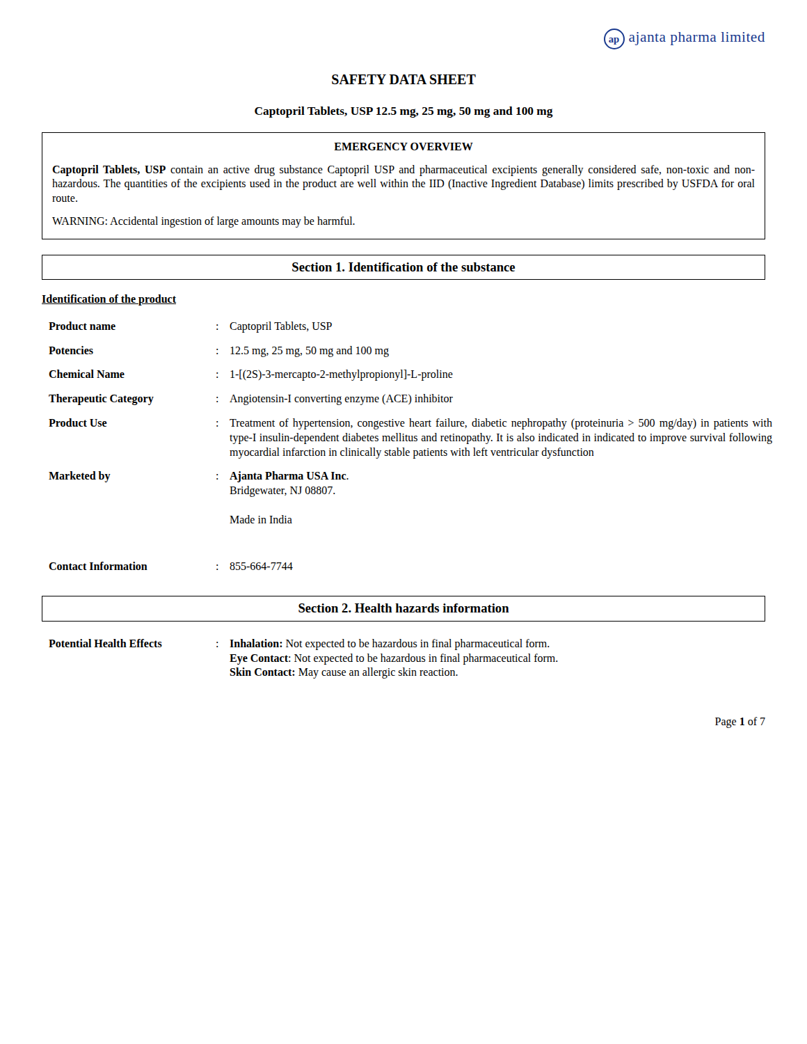ap ajanta pharma limited
SAFETY DATA SHEET
Captopril Tablets, USP 12.5 mg, 25 mg, 50 mg and 100 mg
EMERGENCY OVERVIEW
Captopril Tablets, USP contain an active drug substance Captopril USP and pharmaceutical excipients generally considered safe, non-toxic and non-hazardous. The quantities of the excipients used in the product are well within the IID (Inactive Ingredient Database) limits prescribed by USFDA for oral route.
WARNING: Accidental ingestion of large amounts may be harmful.
Section 1. Identification of the substance
Identification of the product
| Product name | : | Captopril Tablets, USP |
| Potencies | : | 12.5 mg, 25 mg, 50 mg and 100 mg |
| Chemical Name | : | 1-[(2S)-3-mercapto-2-methylpropionyl]-L-proline |
| Therapeutic Category | : | Angiotensin-I converting enzyme (ACE) inhibitor |
| Product Use | : | Treatment of hypertension, congestive heart failure, diabetic nephropathy (proteinuria > 500 mg/day) in patients with type-I insulin-dependent diabetes mellitus and retinopathy. It is also indicated in indicated to improve survival following myocardial infarction in clinically stable patients with left ventricular dysfunction |
| Marketed by | : | Ajanta Pharma USA Inc . Bridgewater, NJ 08807. Made in India |
| Contact Information | : | 855-664-7744 |
Section 2. Health hazards information
| Potential Health Effects | : | Inhalation: Not expected to be hazardous in final pharmaceutical form. Eye Contact : Not expected to be hazardous in final pharmaceutical form. Skin Contact: May cause an allergic skin reaction. |
Page 1 of 7